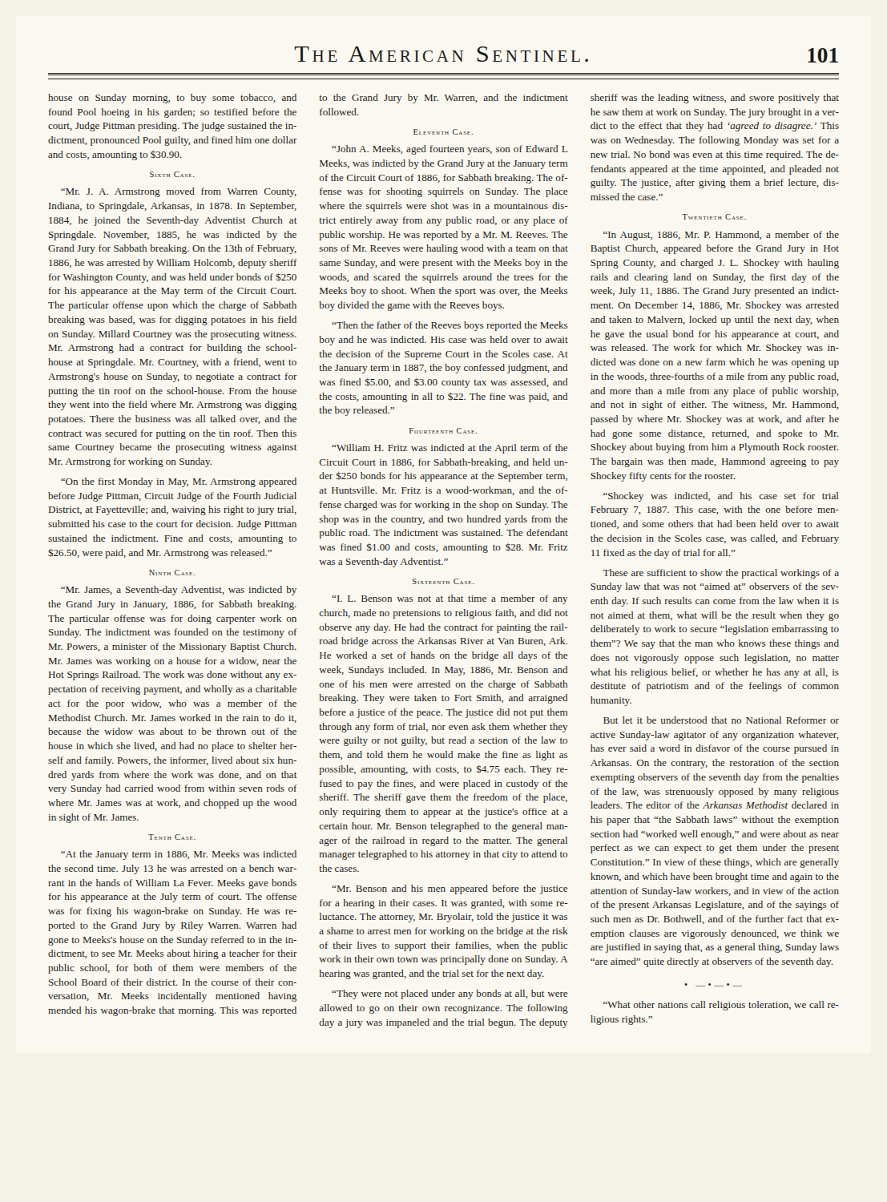The American Sentinel.
101
house on Sunday morning, to buy some tobacco, and found Pool hoeing in his garden; so testified before the court, Judge Pittman presiding. The judge sustained the indictment, pronounced Pool guilty, and fined him one dollar and costs, amounting to $30.90.
Sixth Case.
“Mr. J. A. Armstrong moved from Warren County, Indiana, to Springdale, Arkansas, in 1878. In September, 1884, he joined the Seventh-day Adventist Church at Springdale. November, 1885, he was indicted by the Grand Jury for Sabbath breaking. On the 13th of February, 1886, he was arrested by William Holcomb, deputy sheriff for Washington County, and was held under bonds of $250 for his appearance at the May term of the Circuit Court. The particular offense upon which the charge of Sabbath breaking was based, was for digging potatoes in his field on Sunday. Millard Courtney was the prosecuting witness. Mr. Armstrong had a contract for building the school-house at Springdale. Mr. Courtney, with a friend, went to Armstrong's house on Sunday, to negotiate a contract for putting the tin roof on the school-house. From the house they went into the field where Mr. Armstrong was digging potatoes. There the business was all talked over, and the contract was secured for putting on the tin roof. Then this same Courtney became the prosecuting witness against Mr. Armstrong for working on Sunday.
“On the first Monday in May, Mr. Armstrong appeared before Judge Pittman, Circuit Judge of the Fourth Judicial District, at Fayetteville; and, waiving his right to jury trial, submitted his case to the court for decision. Judge Pittman sustained the indictment. Fine and costs, amounting to $26.50, were paid, and Mr. Armstrong was released.”
Ninth Case.
“Mr. James, a Seventh-day Adventist, was indicted by the Grand Jury in January, 1886, for Sabbath breaking. The particular offense was for doing carpenter work on Sunday. The indictment was founded on the testimony of Mr. Powers, a minister of the Missionary Baptist Church. Mr. James was working on a house for a widow, near the Hot Springs Railroad. The work was done without any expectation of receiving payment, and wholly as a charitable act for the poor widow, who was a member of the Methodist Church. Mr. James worked in the rain to do it, because the widow was about to be thrown out of the house in which she lived, and had no place to shelter herself and family. Powers, the informer, lived about six hundred yards from where the work was done, and on that very Sunday had carried wood from within seven rods of where Mr. James was at work, and chopped up the wood in sight of Mr. James.
Tenth Case.
“At the January term in 1886, Mr. Meeks was indicted the second time. July 13 he was arrested on a bench warrant in the hands of William La Fever. Meeks gave bonds for his appearance at the July term of court. The offense was for fixing his wagon-brake on Sunday. He was reported to the Grand Jury by Riley Warren. Warren had gone to Meeks's house on the Sunday referred to in the indictment, to see Mr. Meeks about hiring a teacher for their public school, for both of them were members of the School Board of their district. In the course of their conversation, Mr. Meeks incidentally mentioned having mended his wagon-brake that morning. This was reported to the Grand Jury by Mr. Warren, and the indictment followed.
Eleventh Case.
“John A. Meeks, aged fourteen years, son of Edward L Meeks, was indicted by the Grand Jury at the January term of the Circuit Court of 1886, for Sabbath breaking. The offense was for shooting squirrels on Sunday. The place where the squirrels were shot was in a mountainous district entirely away from any public road, or any place of public worship. He was reported by a Mr. M. Reeves. The sons of Mr. Reeves were hauling wood with a team on that same Sunday, and were present with the Meeks boy in the woods, and scared the squirrels around the trees for the Meeks boy to shoot. When the sport was over, the Meeks boy divided the game with the Reeves boys.
“Then the father of the Reeves boys reported the Meeks boy and he was indicted. His case was held over to await the decision of the Supreme Court in the Scoles case. At the January term in 1887, the boy confessed judgment, and was fined $5.00, and $3.00 county tax was assessed, and the costs, amounting in all to $22. The fine was paid, and the boy released.”
Fourteenth Case.
“William H. Fritz was indicted at the April term of the Circuit Court in 1886, for Sabbath-breaking, and held under $250 bonds for his appearance at the September term, at Huntsville. Mr. Fritz is a wood-workman, and the offense charged was for working in the shop on Sunday. The shop was in the country, and two hundred yards from the public road. The indictment was sustained. The defendant was fined $1.00 and costs, amounting to $28. Mr. Fritz was a Seventh-day Adventist.”
Sixteenth Case.
“I. L. Benson was not at that time a member of any church, made no pretensions to religious faith, and did not observe any day. He had the contract for painting the railroad bridge across the Arkansas River at Van Buren, Ark. He worked a set of hands on the bridge all days of the week, Sundays included. In May, 1886, Mr. Benson and one of his men were arrested on the charge of Sabbath breaking. They were taken to Fort Smith, and arraigned before a justice of the peace. The justice did not put them through any form of trial, nor even ask them whether they were guilty or not guilty, but read a section of the law to them, and told them he would make the fine as light as possible, amounting, with costs, to $4.75 each. They refused to pay the fines, and were placed in custody of the sheriff. The sheriff gave them the freedom of the place, only requiring them to appear at the justice's office at a certain hour. Mr. Benson telegraphed to the general manager of the railroad in regard to the matter. The general manager telegraphed to his attorney in that city to attend to the cases.
“Mr. Benson and his men appeared before the justice for a hearing in their cases. It was granted, with some reluctance. The attorney, Mr. Bryolair, told the justice it was a shame to arrest men for working on the bridge at the risk of their lives to support their families, when the public work in their own town was principally done on Sunday. A hearing was granted, and the trial set for the next day.
“They were not placed under any bonds at all, but were allowed to go on their own recognizance. The following day a jury was impaneled and the trial begun. The deputy sheriff was the leading witness, and swore positively that he saw them at work on Sunday. The jury brought in a verdict to the effect that they had ‘agreed to disagree.’ This was on Wednesday. The following Monday was set for a new trial. No bond was even at this time required. The defendants appeared at the time appointed, and pleaded not guilty. The justice, after giving them a brief lecture, dismissed the case.”
Twentieth Case.
“In August, 1886, Mr. P. Hammond, a member of the Baptist Church, appeared before the Grand Jury in Hot Spring County, and charged J. L. Shockey with hauling rails and clearing land on Sunday, the first day of the week, July 11, 1886. The Grand Jury presented an indictment. On December 14, 1886, Mr. Shockey was arrested and taken to Malvern, locked up until the next day, when he gave the usual bond for his appearance at court, and was released. The work for which Mr. Shockey was indicted was done on a new farm which he was opening up in the woods, three-fourths of a mile from any public road, and more than a mile from any place of public worship, and not in sight of either. The witness, Mr. Hammond, passed by where Mr. Shockey was at work, and after he had gone some distance, returned, and spoke to Mr. Shockey about buying from him a Plymouth Rock rooster. The bargain was then made, Hammond agreeing to pay Shockey fifty cents for the rooster.
“Shockey was indicted, and his case set for trial February 7, 1887. This case, with the one before mentioned, and some others that had been held over to await the decision in the Scoles case, was called, and February 11 fixed as the day of trial for all.”
These are sufficient to show the practical workings of a Sunday law that was not “aimed at” observers of the seventh day. If such results can come from the law when it is not aimed at them, what will be the result when they go deliberately to work to secure “legislation embarrassing to them”? We say that the man who knows these things and does not vigorously oppose such legislation, no matter what his religious belief, or whether he has any at all, is destitute of patriotism and of the feelings of common humanity.
But let it be understood that no National Reformer or active Sunday-law agitator of any organization whatever, has ever said a word in disfavor of the course pursued in Arkansas. On the contrary, the restoration of the section exempting observers of the seventh day from the penalties of the law, was strenuously opposed by many religious leaders. The editor of the Arkansas Methodist declared in his paper that “the Sabbath laws” without the exemption section had “worked well enough,” and were about as near perfect as we can expect to get them under the present Constitution.” In view of these things, which are generally known, and which have been brought time and again to the attention of Sunday-law workers, and in view of the action of the present Arkansas Legislature, and of the sayings of such men as Dr. Bothwell, and of the further fact that exemption clauses are vigorously denounced, we think we are justified in saying that, as a general thing, Sunday laws “are aimed” quite directly at observers of the seventh day.
• —•—•—
“What other nations call religious toleration, we call religious rights.”